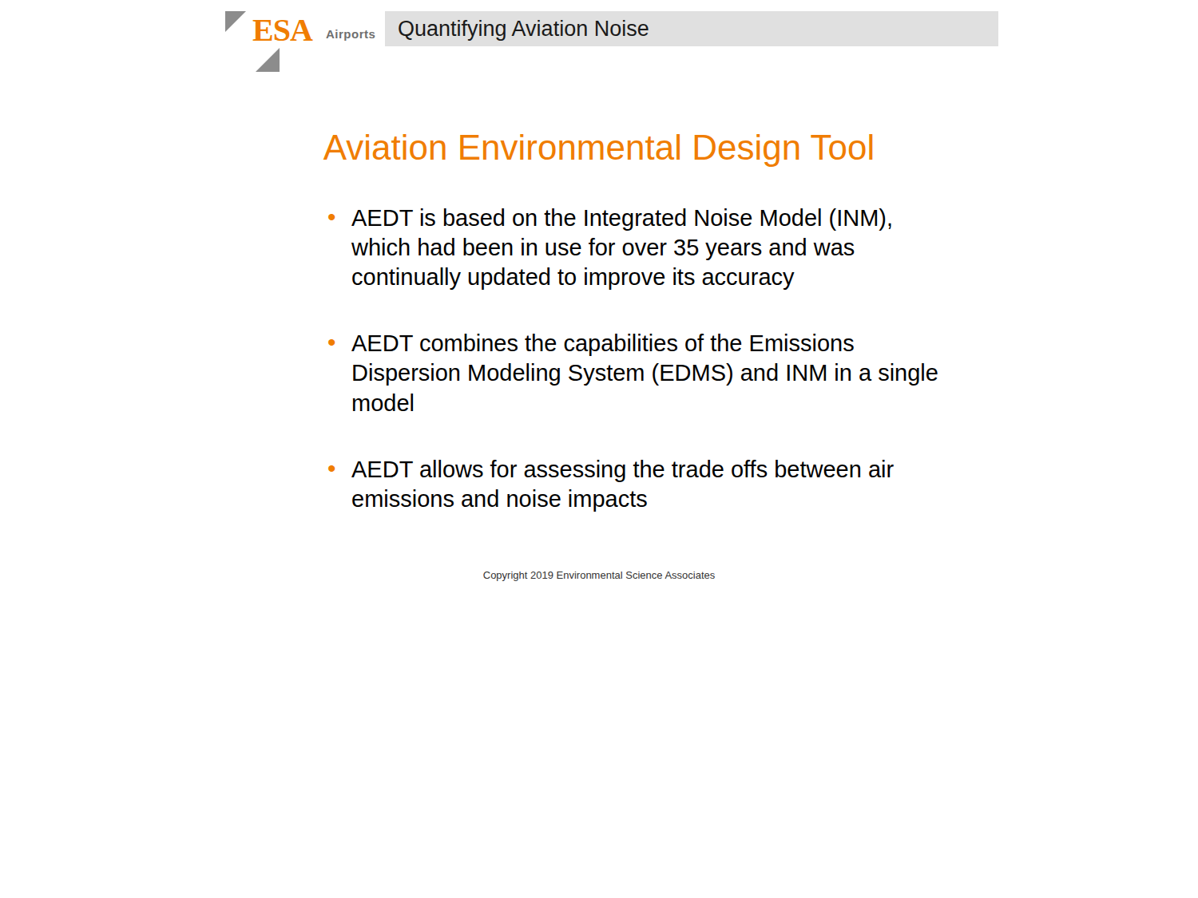Quantifying Aviation Noise
ESA
Airports
Aviation Environmental Design Tool
AEDT is based on the Integrated Noise Model (INM), which had been in use for over 35 years and was continually updated to improve its accuracy
AEDT combines the capabilities of the Emissions Dispersion Modeling System (EDMS) and INM in a single model
AEDT allows for assessing the trade offs between air emissions and noise impacts
Copyright 2019 Environmental Science Associates